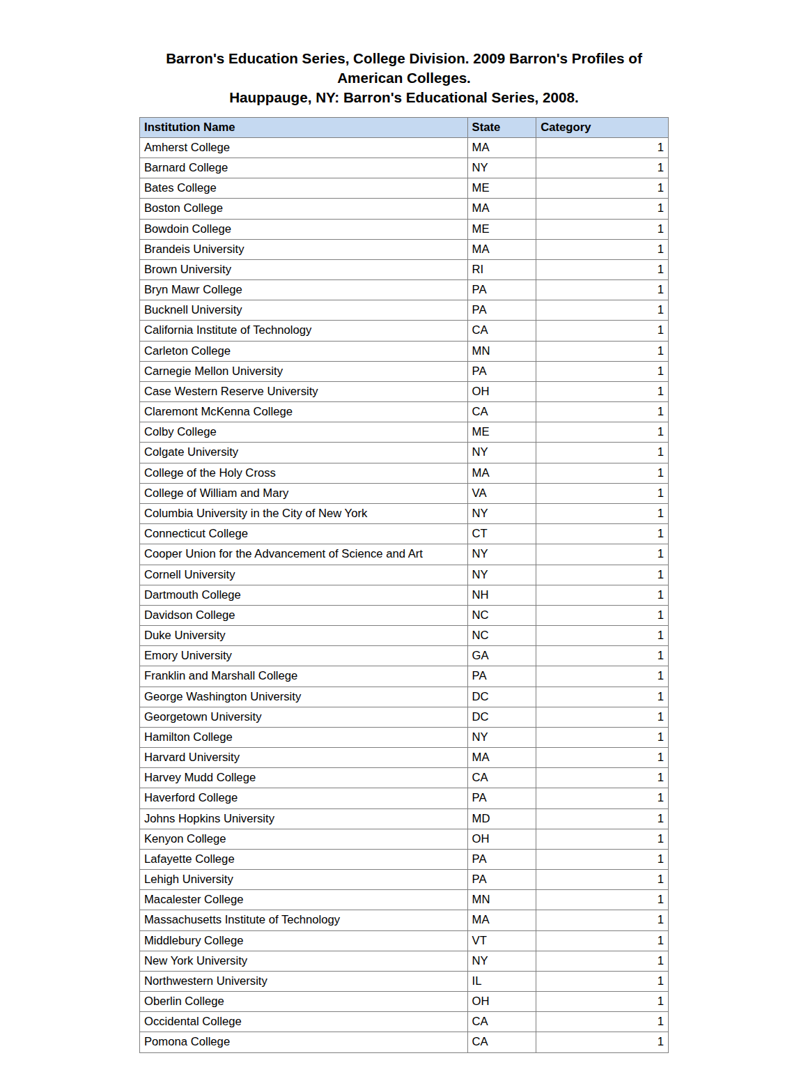Barron's Education Series, College Division. 2009 Barron's Profiles of American Colleges.
Hauppauge, NY: Barron's Educational Series, 2008.
| Institution Name | State | Category |
| --- | --- | --- |
| Amherst College | MA | 1 |
| Barnard College | NY | 1 |
| Bates College | ME | 1 |
| Boston College | MA | 1 |
| Bowdoin College | ME | 1 |
| Brandeis University | MA | 1 |
| Brown University | RI | 1 |
| Bryn Mawr College | PA | 1 |
| Bucknell University | PA | 1 |
| California Institute of Technology | CA | 1 |
| Carleton College | MN | 1 |
| Carnegie Mellon University | PA | 1 |
| Case Western Reserve University | OH | 1 |
| Claremont McKenna College | CA | 1 |
| Colby College | ME | 1 |
| Colgate University | NY | 1 |
| College of the Holy Cross | MA | 1 |
| College of William and Mary | VA | 1 |
| Columbia University in the City of New York | NY | 1 |
| Connecticut College | CT | 1 |
| Cooper Union for the Advancement of Science and Art | NY | 1 |
| Cornell University | NY | 1 |
| Dartmouth College | NH | 1 |
| Davidson College | NC | 1 |
| Duke University | NC | 1 |
| Emory University | GA | 1 |
| Franklin and Marshall College | PA | 1 |
| George Washington University | DC | 1 |
| Georgetown University | DC | 1 |
| Hamilton College | NY | 1 |
| Harvard University | MA | 1 |
| Harvey Mudd College | CA | 1 |
| Haverford College | PA | 1 |
| Johns Hopkins University | MD | 1 |
| Kenyon College | OH | 1 |
| Lafayette College | PA | 1 |
| Lehigh University | PA | 1 |
| Macalester College | MN | 1 |
| Massachusetts Institute of Technology | MA | 1 |
| Middlebury College | VT | 1 |
| New York University | NY | 1 |
| Northwestern University | IL | 1 |
| Oberlin College | OH | 1 |
| Occidental College | CA | 1 |
| Pomona College | CA | 1 |